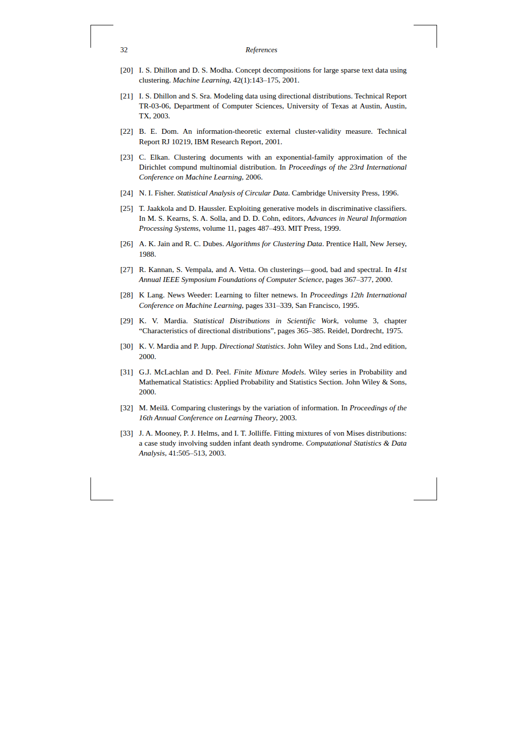32 References
[20] I. S. Dhillon and D. S. Modha. Concept decompositions for large sparse text data using clustering. Machine Learning, 42(1):143–175, 2001.
[21] I. S. Dhillon and S. Sra. Modeling data using directional distributions. Technical Report TR-03-06, Department of Computer Sciences, University of Texas at Austin, Austin, TX, 2003.
[22] B. E. Dom. An information-theoretic external cluster-validity measure. Technical Report RJ 10219, IBM Research Report, 2001.
[23] C. Elkan. Clustering documents with an exponential-family approximation of the Dirichlet compund multinomial distribution. In Proceedings of the 23rd International Conference on Machine Learning, 2006.
[24] N. I. Fisher. Statistical Analysis of Circular Data. Cambridge University Press, 1996.
[25] T. Jaakkola and D. Haussler. Exploiting generative models in discriminative classifiers. In M. S. Kearns, S. A. Solla, and D. D. Cohn, editors, Advances in Neural Information Processing Systems, volume 11, pages 487–493. MIT Press, 1999.
[26] A. K. Jain and R. C. Dubes. Algorithms for Clustering Data. Prentice Hall, New Jersey, 1988.
[27] R. Kannan, S. Vempala, and A. Vetta. On clusterings—good, bad and spectral. In 41st Annual IEEE Symposium Foundations of Computer Science, pages 367–377, 2000.
[28] K Lang. News Weeder: Learning to filter netnews. In Proceedings 12th International Conference on Machine Learning, pages 331–339, San Francisco, 1995.
[29] K. V. Mardia. Statistical Distributions in Scientific Work, volume 3, chapter “Characteristics of directional distributions”, pages 365–385. Reidel, Dordrecht, 1975.
[30] K. V. Mardia and P. Jupp. Directional Statistics. John Wiley and Sons Ltd., 2nd edition, 2000.
[31] G.J. McLachlan and D. Peel. Finite Mixture Models. Wiley series in Probability and Mathematical Statistics: Applied Probability and Statistics Section. John Wiley & Sons, 2000.
[32] M. Meilă. Comparing clusterings by the variation of information. In Proceedings of the 16th Annual Conference on Learning Theory, 2003.
[33] J. A. Mooney, P. J. Helms, and I. T. Jolliffe. Fitting mixtures of von Mises distributions: a case study involving sudden infant death syndrome. Computational Statistics & Data Analysis, 41:505–513, 2003.